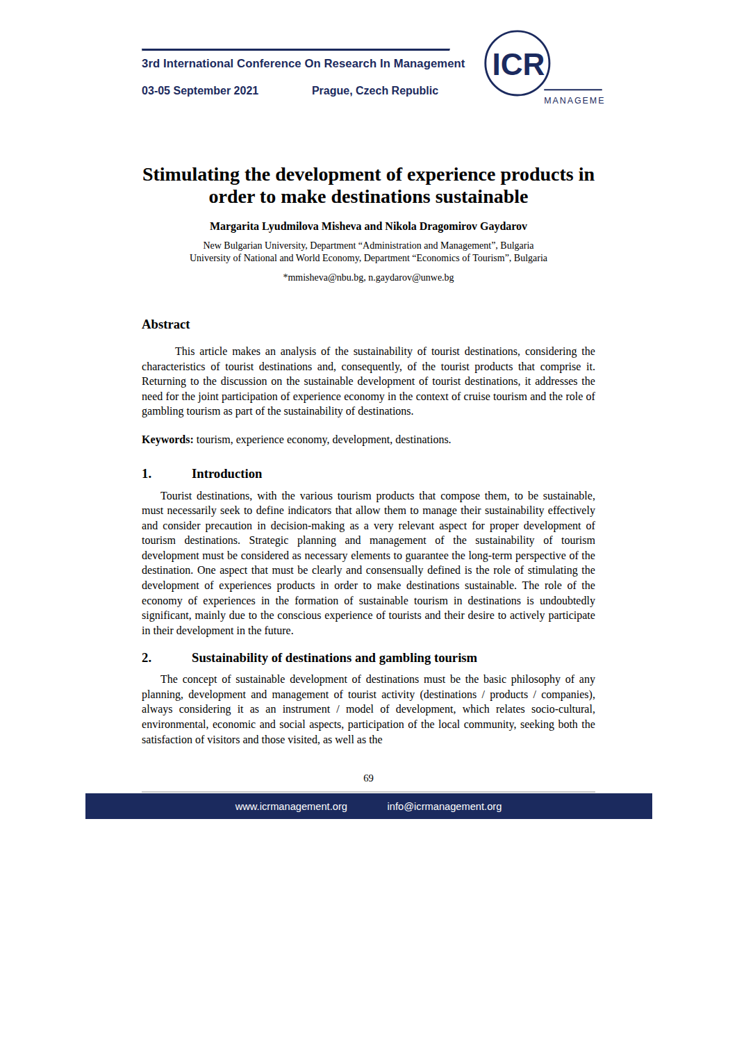3rd International Conference On Research In Management
03-05 September 2021
Prague, Czech Republic
ICR MANAGEMENT
Stimulating the development of experience products in order to make destinations sustainable
Margarita Lyudmilova Misheva and Nikola Dragomirov Gaydarov
New Bulgarian University, Department “Administration and Management”, Bulgaria
University of National and World Economy, Department “Economics of Tourism”, Bulgaria
*mmisheva@nbu.bg, n.gaydarov@unwe.bg
Abstract
This article makes an analysis of the sustainability of tourist destinations, considering the characteristics of tourist destinations and, consequently, of the tourist products that comprise it. Returning to the discussion on the sustainable development of tourist destinations, it addresses the need for the joint participation of experience economy in the context of cruise tourism and the role of gambling tourism as part of the sustainability of destinations.
Keywords: tourism, experience economy, development, destinations.
1. Introduction
Tourist destinations, with the various tourism products that compose them, to be sustainable, must necessarily seek to define indicators that allow them to manage their sustainability effectively and consider precaution in decision-making as a very relevant aspect for proper development of tourism destinations. Strategic planning and management of the sustainability of tourism development must be considered as necessary elements to guarantee the long-term perspective of the destination. One aspect that must be clearly and consensually defined is the role of stimulating the development of experiences products in order to make destinations sustainable. The role of the economy of experiences in the formation of sustainable tourism in destinations is undoubtedly significant, mainly due to the conscious experience of tourists and their desire to actively participate in their development in the future.
2. Sustainability of destinations and gambling tourism
The concept of sustainable development of destinations must be the basic philosophy of any planning, development and management of tourist activity (destinations / products / companies), always considering it as an instrument / model of development, which relates socio-cultural, environmental, economic and social aspects, participation of the local community, seeking both the satisfaction of visitors and those visited, as well as the
69
www.icrmanagement.org info@icrmanagement.org